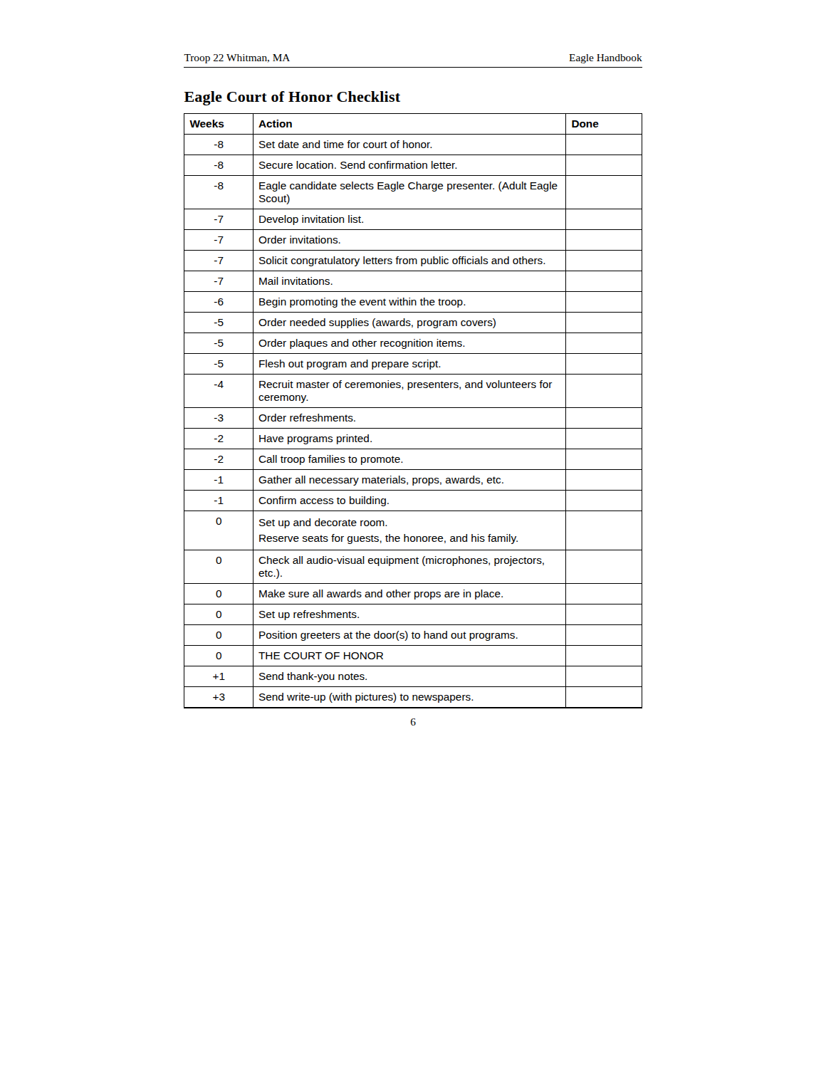Troop 22 Whitman, MA Eagle Handbook
Eagle Court of Honor Checklist
| Weeks | Action | Done |
| --- | --- | --- |
| -8 | Set date and time for court of honor. | |
| -8 | Secure location. Send confirmation letter. | |
| -8 | Eagle candidate selects Eagle Charge presenter. (Adult Eagle Scout) | |
| -7 | Develop invitation list. | |
| -7 | Order invitations. | |
| -7 | Solicit congratulatory letters from public officials and others. | |
| -7 | Mail invitations. | |
| -6 | Begin promoting the event within the troop. | |
| -5 | Order needed supplies (awards, program covers) | |
| -5 | Order plaques and other recognition items. | |
| -5 | Flesh out program and prepare script. | |
| -4 | Recruit master of ceremonies, presenters, and volunteers for ceremony. | |
| -3 | Order refreshments. | |
| -2 | Have programs printed. | |
| -2 | Call troop families to promote. | |
| -1 | Gather all necessary materials, props, awards, etc. | |
| -1 | Confirm access to building. | |
| 0 | Set up and decorate room. Reserve seats for guests, the honoree, and his family. | |
| 0 | Check all audio-visual equipment (microphones, projectors, etc.). | |
| 0 | Make sure all awards and other props are in place. | |
| 0 | Set up refreshments. | |
| 0 | Position greeters at the door(s) to hand out programs. | |
| 0 | THE COURT OF HONOR | |
| +1 | Send thank-you notes. | |
| +3 | Send write-up (with pictures) to newspapers. | |
6